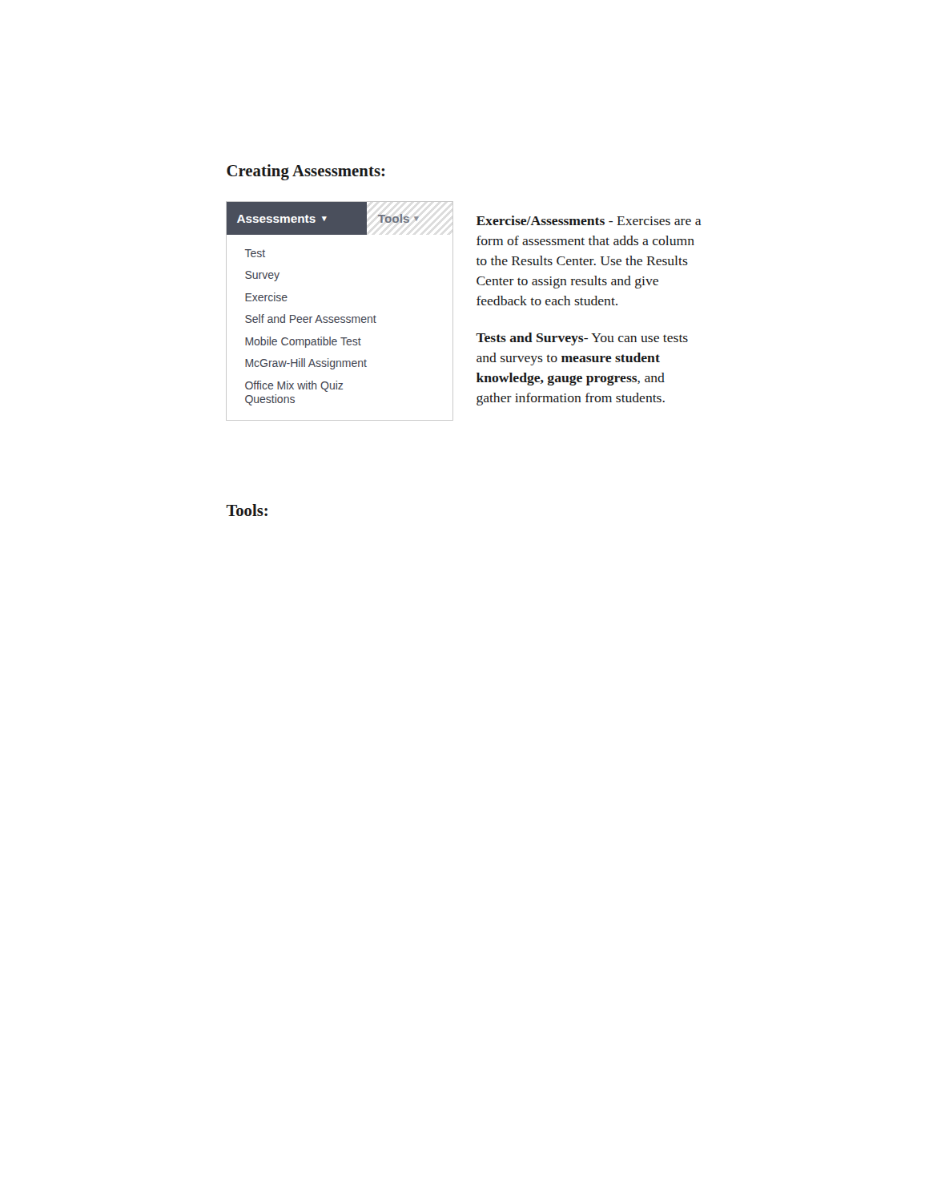Creating Assessments:
Assessments ▾
Tools ▾
Test
Survey
Exercise
Self and Peer Assessment
Mobile Compatible Test
McGraw-Hill Assignment
Office Mix with Quiz Questions
Exercise/Assessments - Exercises are a form of assessment that adds a column to the Results Center. Use the Results Center to assign results and give feedback to each student.
Tests and Surveys- You can use tests and surveys to measure student knowledge, gauge progress, and gather information from students.
Tools: